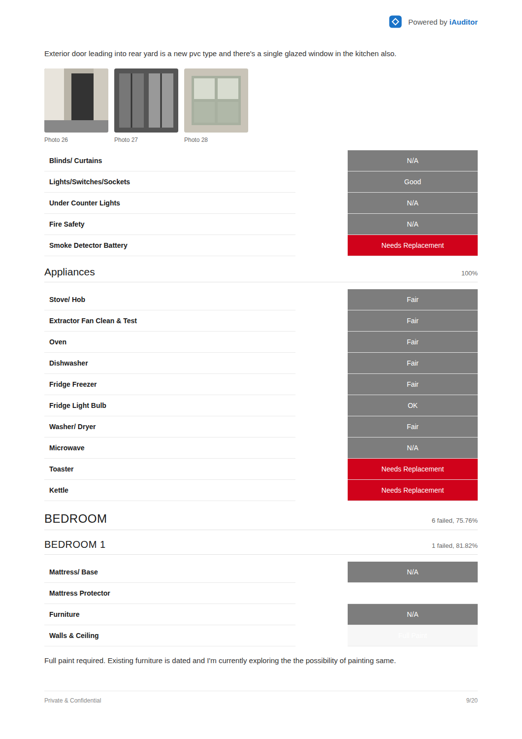Powered by iAuditor
Exterior door leading into rear yard is a new pvc type and there's a single glazed window in the kitchen also.
Photo 26
Photo 27
Photo 28
| Blinds/ Curtains | | N/A |
| Lights/Switches/Sockets | | Good |
| Under Counter Lights | | N/A |
| Fire Safety | | N/A |
| Smoke Detector Battery | | Needs Replacement |
Appliances
100%
| Stove/ Hob | | Fair |
| Extractor Fan Clean & Test | | Fair |
| Oven | | Fair |
| Dishwasher | | Fair |
| Fridge Freezer | | Fair |
| Fridge Light Bulb | | OK |
| Washer/ Dryer | | Fair |
| Microwave | | N/A |
| Toaster | | Needs Replacement |
| Kettle | | Needs Replacement |
BEDROOM
6 failed, 75.76%
BEDROOM 1
1 failed, 81.82%
| Mattress/ Base | | N/A |
| Mattress Protector | | |
| Furniture | | N/A |
| Walls & Ceiling | | Full Paint |
Full paint required. Existing furniture is dated and I'm currently exploring the the possibility of painting same.
Private & Confidential 9/20